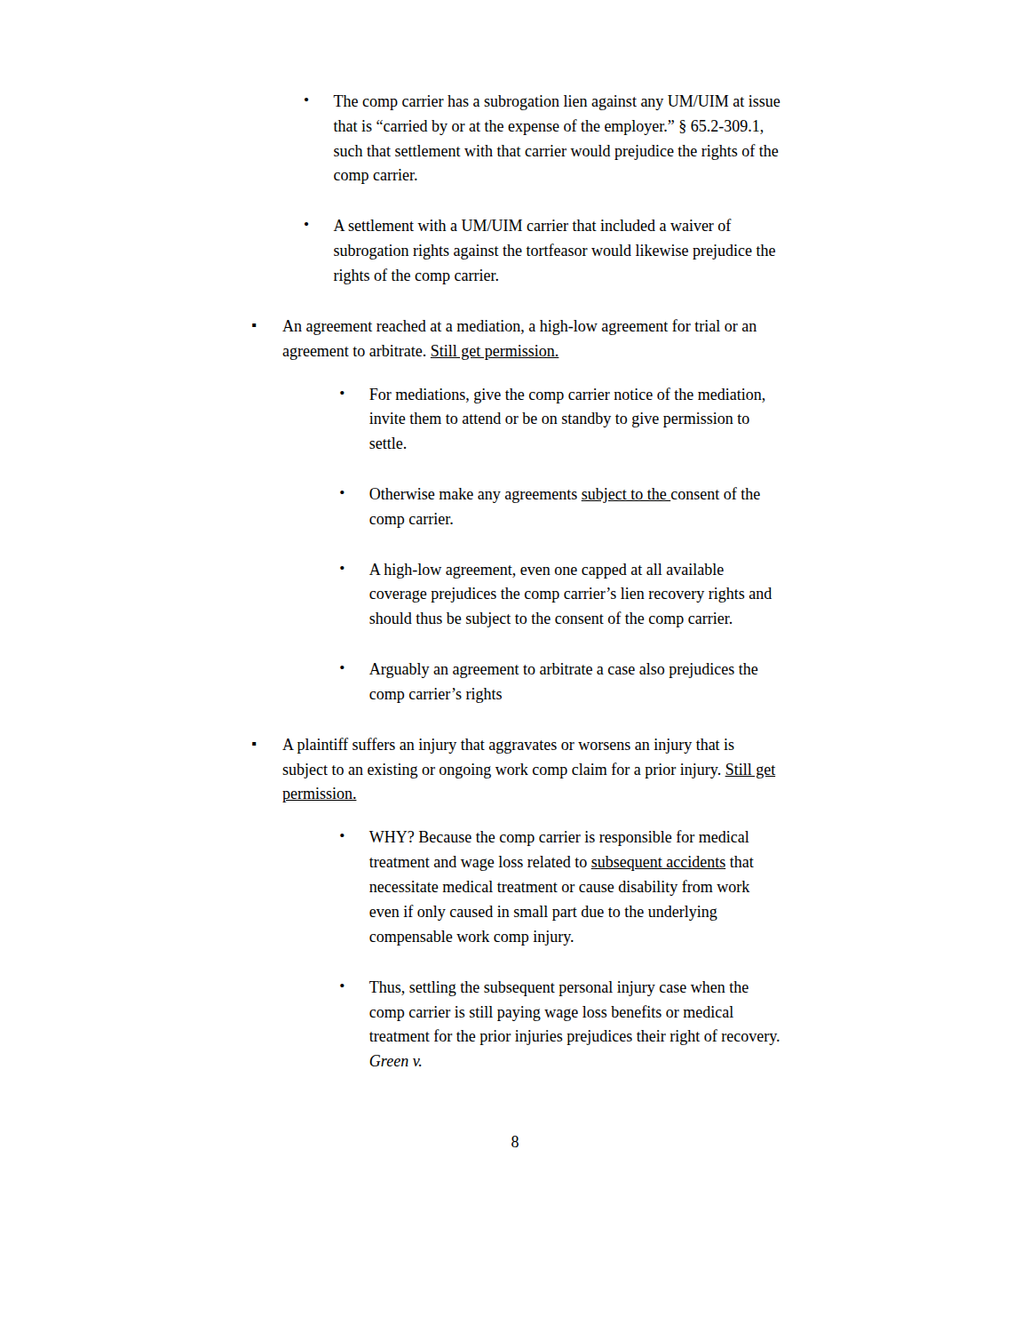The comp carrier has a subrogation lien against any UM/UIM at issue that is “carried by or at the expense of the employer.” § 65.2-309.1, such that settlement with that carrier would prejudice the rights of the comp carrier.
A settlement with a UM/UIM carrier that included a waiver of subrogation rights against the tortfeasor would likewise prejudice the rights of the comp carrier.
An agreement reached at a mediation, a high-low agreement for trial or an agreement to arbitrate. Still get permission.
For mediations, give the comp carrier notice of the mediation, invite them to attend or be on standby to give permission to settle.
Otherwise make any agreements subject to the consent of the comp carrier.
A high-low agreement, even one capped at all available coverage prejudices the comp carrier’s lien recovery rights and should thus be subject to the consent of the comp carrier.
Arguably an agreement to arbitrate a case also prejudices the comp carrier’s rights
A plaintiff suffers an injury that aggravates or worsens an injury that is subject to an existing or ongoing work comp claim for a prior injury. Still get permission.
WHY? Because the comp carrier is responsible for medical treatment and wage loss related to subsequent accidents that necessitate medical treatment or cause disability from work even if only caused in small part due to the underlying compensable work comp injury.
Thus, settling the subsequent personal injury case when the comp carrier is still paying wage loss benefits or medical treatment for the prior injuries prejudices their right of recovery. Green v.
8